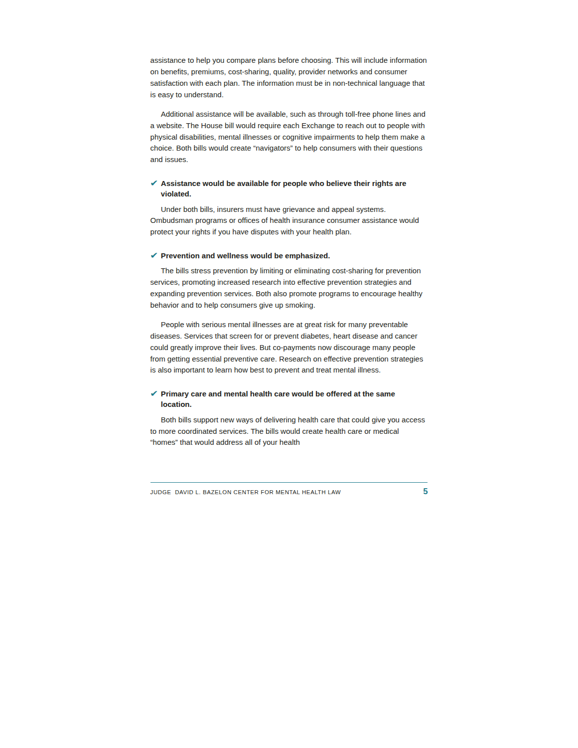assistance to help you compare plans before choosing. This will include information on benefits, premiums, cost-sharing, quality, provider networks and consumer satisfaction with each plan. The information must be in non-technical language that is easy to understand.
Additional assistance will be available, such as through toll-free phone lines and a website. The House bill would require each Exchange to reach out to people with physical disabilities, mental illnesses or cognitive impairments to help them make a choice. Both bills would create “navigators” to help consumers with their questions and issues.
✔
Assistance would be available for people who believe their rights are violated.
Under both bills, insurers must have grievance and appeal systems. Ombudsman programs or offices of health insurance consumer assistance would protect your rights if you have disputes with your health plan.
✔
Prevention and wellness would be emphasized.
The bills stress prevention by limiting or eliminating cost-sharing for prevention services, promoting increased research into effective prevention strategies and expanding prevention services. Both also promote programs to encourage healthy behavior and to help consumers give up smoking.
People with serious mental illnesses are at great risk for many preventable diseases. Services that screen for or prevent diabetes, heart disease and cancer could greatly improve their lives. But co-payments now discourage many people from getting essential preventive care. Research on effective prevention strategies is also important to learn how best to prevent and treat mental illness.
✔
Primary care and mental health care would be offered at the same location.
Both bills support new ways of delivering health care that could give you access to more coordinated services. The bills would create health care or medical “homes” that would address all of your health
Judge David L. Bazelon Center for Mental Health Law 5